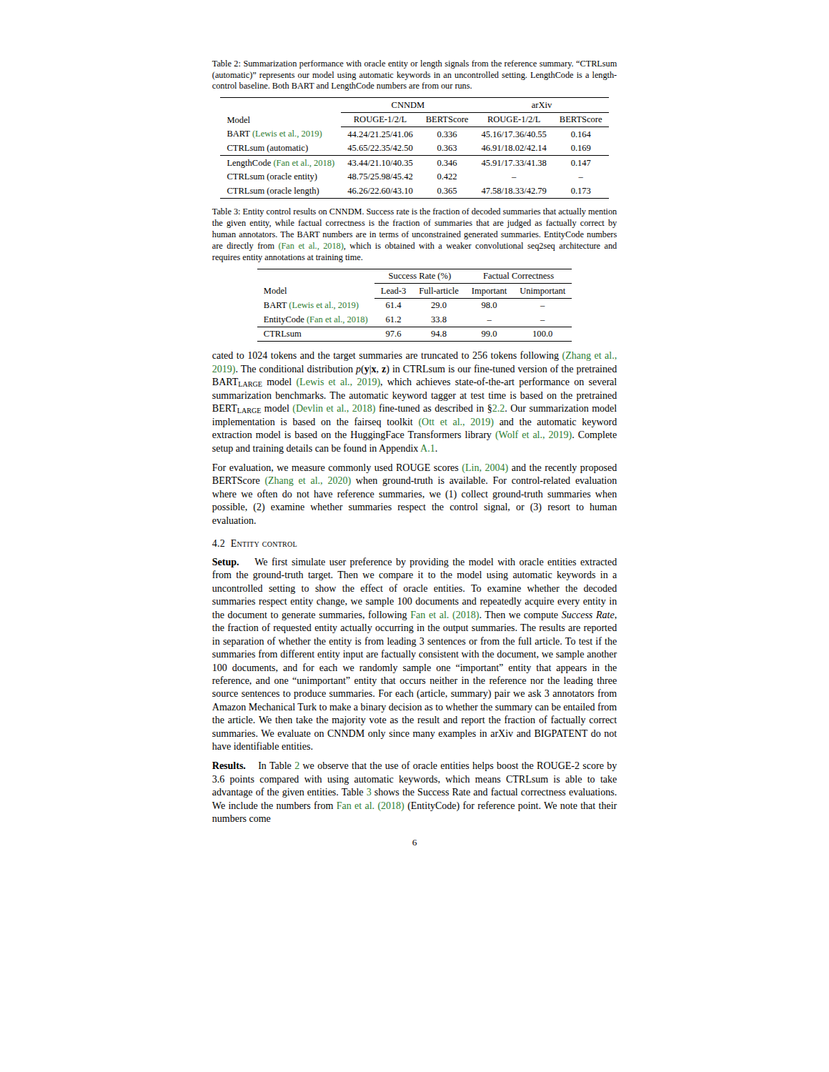Table 2: Summarization performance with oracle entity or length signals from the reference summary. “CTRLsum (automatic)” represents our model using automatic keywords in an uncontrolled setting. LengthCode is a length-control baseline. Both BART and LengthCode numbers are from our runs.
| Model | CNNDM | arXiv |
| --- | --- | --- |
| ROUGE-1/2/L | BERTScore | ROUGE-1/2/L | BERTScore |
| BART (Lewis et al., 2019) | 44.24/21.25/41.06 | 0.336 | 45.16/17.36/40.55 | 0.164 |
| CTRLsum (automatic) | 45.65/22.35/42.50 | 0.363 | 46.91/18.02/42.14 | 0.169 |
| LengthCode (Fan et al., 2018) | 43.44/21.10/40.35 | 0.346 | 45.91/17.33/41.38 | 0.147 |
| CTRLsum (oracle entity) | 48.75/25.98/45.42 | 0.422 | – | – |
| CTRLsum (oracle length) | 46.26/22.60/43.10 | 0.365 | 47.58/18.33/42.79 | 0.173 |
Table 3: Entity control results on CNNDM. Success rate is the fraction of decoded summaries that actually mention the given entity, while factual correctness is the fraction of summaries that are judged as factually correct by human annotators. The BART numbers are in terms of unconstrained generated summaries. EntityCode numbers are directly from (Fan et al., 2018), which is obtained with a weaker convolutional seq2seq architecture and requires entity annotations at training time.
| Model | Success Rate (%) | Factual Correctness |
| --- | --- | --- |
| Lead-3 | Full-article | Important | Unimportant |
| BART (Lewis et al., 2019) | 61.4 | 29.0 | 98.0 | – |
| EntityCode (Fan et al., 2018) | 61.2 | 33.8 | – | – |
| CTRLsum | 97.6 | 94.8 | 99.0 | 100.0 |
cated to 1024 tokens and the target summaries are truncated to 256 tokens following (Zhang et al., 2019). The conditional distribution p(y|x, z) in CTRLsum is our fine-tuned version of the pretrained BARTLARGE model (Lewis et al., 2019), which achieves state-of-the-art performance on several summarization benchmarks. The automatic keyword tagger at test time is based on the pretrained BERTLARGE model (Devlin et al., 2018) fine-tuned as described in §2.2. Our summarization model implementation is based on the fairseq toolkit (Ott et al., 2019) and the automatic keyword extraction model is based on the HuggingFace Transformers library (Wolf et al., 2019). Complete setup and training details can be found in Appendix A.1.
For evaluation, we measure commonly used ROUGE scores (Lin, 2004) and the recently proposed BERTScore (Zhang et al., 2020) when ground-truth is available. For control-related evaluation where we often do not have reference summaries, we (1) collect ground-truth summaries when possible, (2) examine whether summaries respect the control signal, or (3) resort to human evaluation.
4.2 Entity control
Setup. We first simulate user preference by providing the model with oracle entities extracted from the ground-truth target. Then we compare it to the model using automatic keywords in a uncontrolled setting to show the effect of oracle entities. To examine whether the decoded summaries respect entity change, we sample 100 documents and repeatedly acquire every entity in the document to generate summaries, following Fan et al. (2018). Then we compute Success Rate, the fraction of requested entity actually occurring in the output summaries. The results are reported in separation of whether the entity is from leading 3 sentences or from the full article. To test if the summaries from different entity input are factually consistent with the document, we sample another 100 documents, and for each we randomly sample one “important” entity that appears in the reference, and one “unimportant” entity that occurs neither in the reference nor the leading three source sentences to produce summaries. For each (article, summary) pair we ask 3 annotators from Amazon Mechanical Turk to make a binary decision as to whether the summary can be entailed from the article. We then take the majority vote as the result and report the fraction of factually correct summaries. We evaluate on CNNDM only since many examples in arXiv and BIGPATENT do not have identifiable entities.
Results. In Table 2 we observe that the use of oracle entities helps boost the ROUGE-2 score by 3.6 points compared with using automatic keywords, which means CTRLsum is able to take advantage of the given entities. Table 3 shows the Success Rate and factual correctness evaluations. We include the numbers from Fan et al. (2018) (EntityCode) for reference point. We note that their numbers come
6